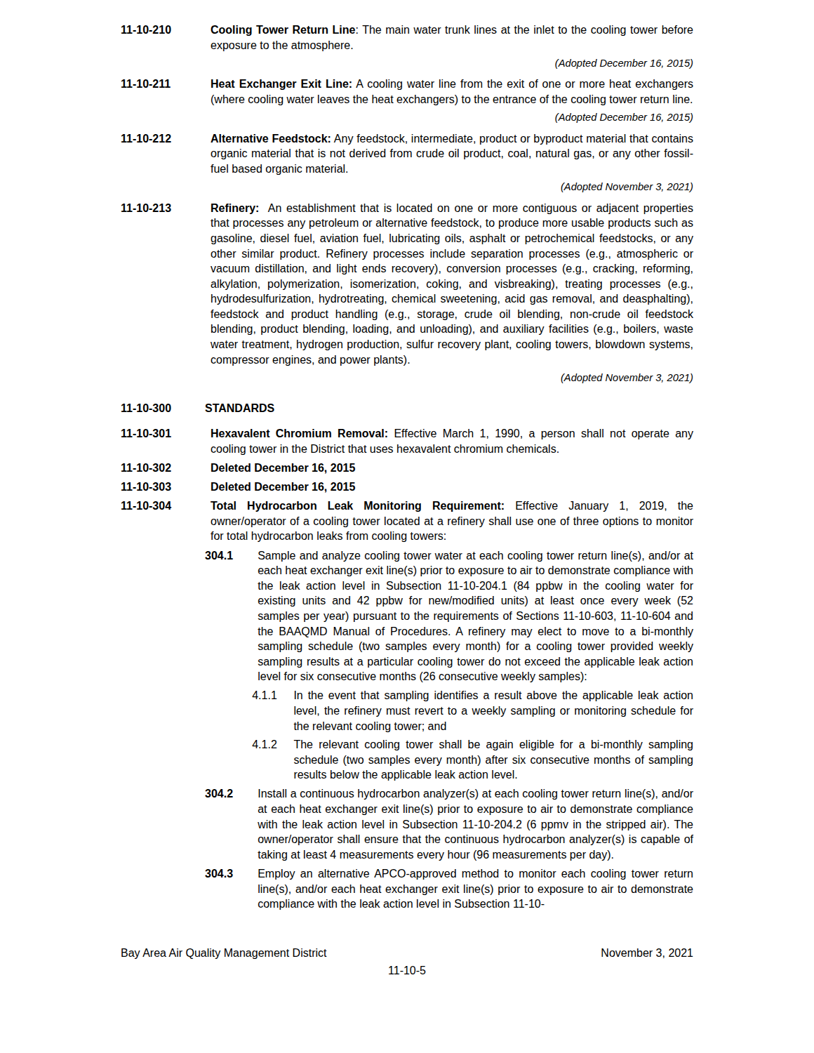11-10-210
Cooling Tower Return Line: The main water trunk lines at the inlet to the cooling tower before exposure to the atmosphere.
(Adopted December 16, 2015)
11-10-211
Heat Exchanger Exit Line: A cooling water line from the exit of one or more heat exchangers (where cooling water leaves the heat exchangers) to the entrance of the cooling tower return line.
(Adopted December 16, 2015)
11-10-212
Alternative Feedstock: Any feedstock, intermediate, product or byproduct material that contains organic material that is not derived from crude oil product, coal, natural gas, or any other fossil-fuel based organic material.
(Adopted November 3, 2021)
11-10-213
Refinery: An establishment that is located on one or more contiguous or adjacent properties that processes any petroleum or alternative feedstock, to produce more usable products such as gasoline, diesel fuel, aviation fuel, lubricating oils, asphalt or petrochemical feedstocks, or any other similar product. Refinery processes include separation processes (e.g., atmospheric or vacuum distillation, and light ends recovery), conversion processes (e.g., cracking, reforming, alkylation, polymerization, isomerization, coking, and visbreaking), treating processes (e.g., hydrodesulfurization, hydrotreating, chemical sweetening, acid gas removal, and deasphalting), feedstock and product handling (e.g., storage, crude oil blending, non-crude oil feedstock blending, product blending, loading, and unloading), and auxiliary facilities (e.g., boilers, waste water treatment, hydrogen production, sulfur recovery plant, cooling towers, blowdown systems, compressor engines, and power plants).
(Adopted November 3, 2021)
11-10-300 STANDARDS
11-10-301
Hexavalent Chromium Removal: Effective March 1, 1990, a person shall not operate any cooling tower in the District that uses hexavalent chromium chemicals.
11-10-302
Deleted December 16, 2015
11-10-303
Deleted December 16, 2015
11-10-304
Total Hydrocarbon Leak Monitoring Requirement: Effective January 1, 2019, the owner/operator of a cooling tower located at a refinery shall use one of three options to monitor for total hydrocarbon leaks from cooling towers:
304.1
Sample and analyze cooling tower water at each cooling tower return line(s), and/or at each heat exchanger exit line(s) prior to exposure to air to demonstrate compliance with the leak action level in Subsection 11-10-204.1 (84 ppbw in the cooling water for existing units and 42 ppbw for new/modified units) at least once every week (52 samples per year) pursuant to the requirements of Sections 11-10-603, 11-10-604 and the BAAQMD Manual of Procedures. A refinery may elect to move to a bi-monthly sampling schedule (two samples every month) for a cooling tower provided weekly sampling results at a particular cooling tower do not exceed the applicable leak action level for six consecutive months (26 consecutive weekly samples):
4.1.1
In the event that sampling identifies a result above the applicable leak action level, the refinery must revert to a weekly sampling or monitoring schedule for the relevant cooling tower; and
4.1.2
The relevant cooling tower shall be again eligible for a bi-monthly sampling schedule (two samples every month) after six consecutive months of sampling results below the applicable leak action level.
304.2
Install a continuous hydrocarbon analyzer(s) at each cooling tower return line(s), and/or at each heat exchanger exit line(s) prior to exposure to air to demonstrate compliance with the leak action level in Subsection 11-10-204.2 (6 ppmv in the stripped air). The owner/operator shall ensure that the continuous hydrocarbon analyzer(s) is capable of taking at least 4 measurements every hour (96 measurements per day).
304.3
Employ an alternative APCO-approved method to monitor each cooling tower return line(s), and/or each heat exchanger exit line(s) prior to exposure to air to demonstrate compliance with the leak action level in Subsection 11-10-
Bay Area Air Quality Management District
November 3, 2021
11-10-5